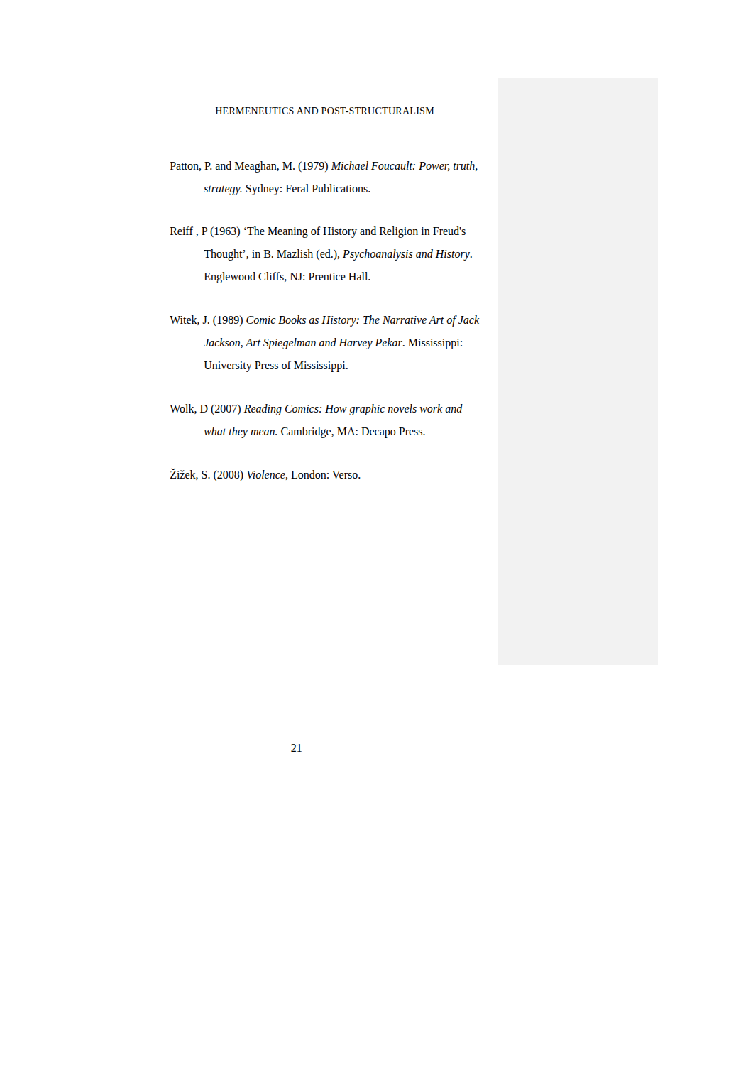HERMENEUTICS AND POST-STRUCTURALISM
Patton, P. and Meaghan, M. (1979) Michael Foucault: Power, truth, strategy. Sydney: Feral Publications.
Reiff , P (1963) ‘The Meaning of History and Religion in Freud's Thought’, in B. Mazlish (ed.), Psychoanalysis and History. Englewood Cliffs, NJ: Prentice Hall.
Witek, J. (1989) Comic Books as History: The Narrative Art of Jack Jackson, Art Spiegelman and Harvey Pekar. Mississippi: University Press of Mississippi.
Wolk, D (2007) Reading Comics: How graphic novels work and what they mean. Cambridge, MA: Decapo Press.
Žižek, S. (2008) Violence, London: Verso.
21